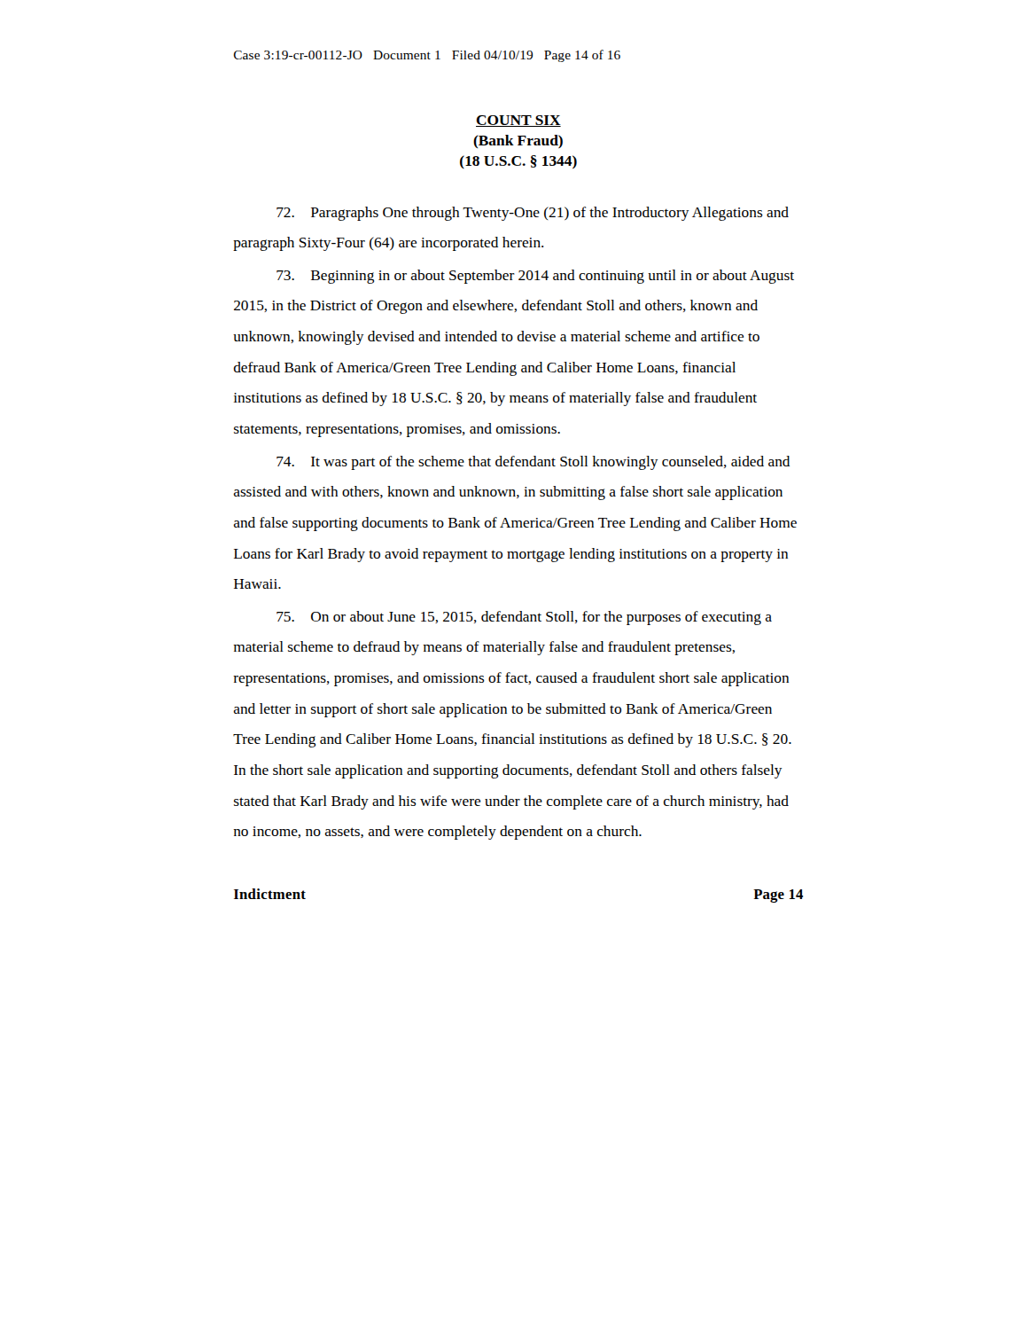Case 3:19-cr-00112-JO Document 1 Filed 04/10/19 Page 14 of 16
COUNT SIX
(Bank Fraud)
(18 U.S.C. § 1344)
72. Paragraphs One through Twenty-One (21) of the Introductory Allegations and paragraph Sixty-Four (64) are incorporated herein.
73. Beginning in or about September 2014 and continuing until in or about August 2015, in the District of Oregon and elsewhere, defendant Stoll and others, known and unknown, knowingly devised and intended to devise a material scheme and artifice to defraud Bank of America/Green Tree Lending and Caliber Home Loans, financial institutions as defined by 18 U.S.C. § 20, by means of materially false and fraudulent statements, representations, promises, and omissions.
74. It was part of the scheme that defendant Stoll knowingly counseled, aided and assisted and with others, known and unknown, in submitting a false short sale application and false supporting documents to Bank of America/Green Tree Lending and Caliber Home Loans for Karl Brady to avoid repayment to mortgage lending institutions on a property in Hawaii.
75. On or about June 15, 2015, defendant Stoll, for the purposes of executing a material scheme to defraud by means of materially false and fraudulent pretenses, representations, promises, and omissions of fact, caused a fraudulent short sale application and letter in support of short sale application to be submitted to Bank of America/Green Tree Lending and Caliber Home Loans, financial institutions as defined by 18 U.S.C. § 20. In the short sale application and supporting documents, defendant Stoll and others falsely stated that Karl Brady and his wife were under the complete care of a church ministry, had no income, no assets, and were completely dependent on a church.
Indictment
Page 14